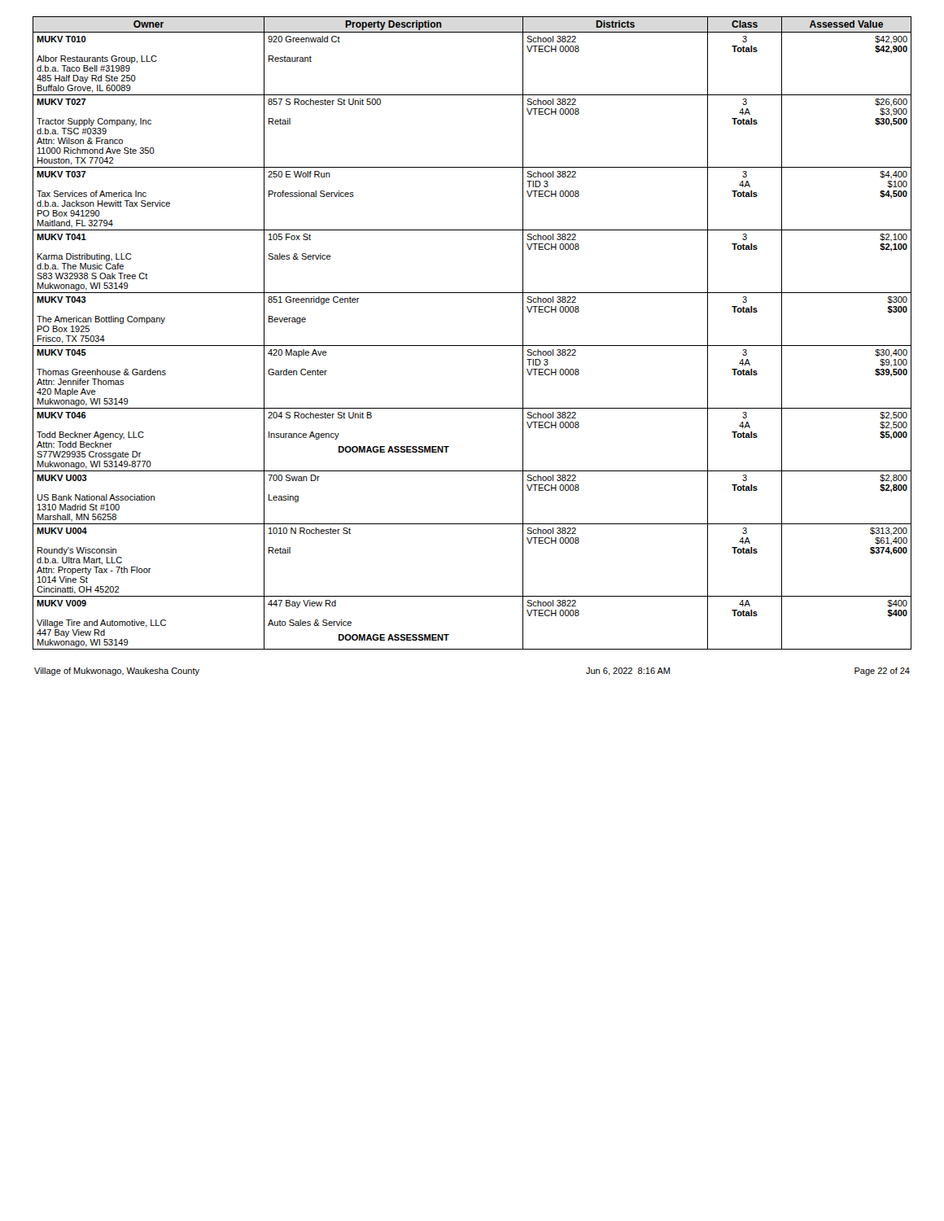| Owner | Property Description | Districts | Class | Assessed Value |
| --- | --- | --- | --- | --- |
| MUKV T010 Albor Restaurants Group, LLC d.b.a. Taco Bell #31989 485 Half Day Rd Ste 250 Buffalo Grove, IL 60089 | 920 Greenwald Ct Restaurant | School 3822 VTECH 0008 | 3 Totals | $42,900 $42,900 |
| MUKV T027 Tractor Supply Company, Inc d.b.a. TSC #0339 Attn: Wilson & Franco 11000 Richmond Ave Ste 350 Houston, TX 77042 | 857 S Rochester St Unit 500 Retail | School 3822 VTECH 0008 | 3 4A Totals | $26,600 $3,900 $30,500 |
| MUKV T037 Tax Services of America Inc d.b.a. Jackson Hewitt Tax Service PO Box 941290 Maitland, FL 32794 | 250 E Wolf Run Professional Services | School 3822 TID 3 VTECH 0008 | 3 4A Totals | $4,400 $100 $4,500 |
| MUKV T041 Karma Distributing, LLC d.b.a. The Music Cafe S83 W32938 S Oak Tree Ct Mukwonago, WI 53149 | 105 Fox St Sales & Service | School 3822 VTECH 0008 | 3 Totals | $2,100 $2,100 |
| MUKV T043 The American Bottling Company PO Box 1925 Frisco, TX 75034 | 851 Greenridge Center Beverage | School 3822 VTECH 0008 | 3 Totals | $300 $300 |
| MUKV T045 Thomas Greenhouse & Gardens Attn: Jennifer Thomas 420 Maple Ave Mukwonago, WI 53149 | 420 Maple Ave Garden Center | School 3822 TID 3 VTECH 0008 | 3 4A Totals | $30,400 $9,100 $39,500 |
| MUKV T046 Todd Beckner Agency, LLC Attn: Todd Beckner S77W29935 Crossgate Dr Mukwonago, WI 53149-8770 | 204 S Rochester St Unit B Insurance Agency DOOMAGE ASSESSMENT | School 3822 VTECH 0008 | 3 4A Totals | $2,500 $2,500 $5,000 |
| MUKV U003 US Bank National Association 1310 Madrid St #100 Marshall, MN 56258 | 700 Swan Dr Leasing | School 3822 VTECH 0008 | 3 Totals | $2,800 $2,800 |
| MUKV U004 Roundy's Wisconsin d.b.a. Ultra Mart, LLC Attn: Property Tax - 7th Floor 1014 Vine St Cincinatti, OH 45202 | 1010 N Rochester St Retail | School 3822 VTECH 0008 | 3 4A Totals | $313,200 $61,400 $374,600 |
| MUKV V009 Village Tire and Automotive, LLC 447 Bay View Rd Mukwonago, WI 53149 | 447 Bay View Rd Auto Sales & Service DOOMAGE ASSESSMENT | School 3822 VTECH 0008 | 4A Totals | $400 $400 |
| Village of Mukwonago, Waukesha County | Jun 6, 2022 8:16 AM | Page 22 of 24 |